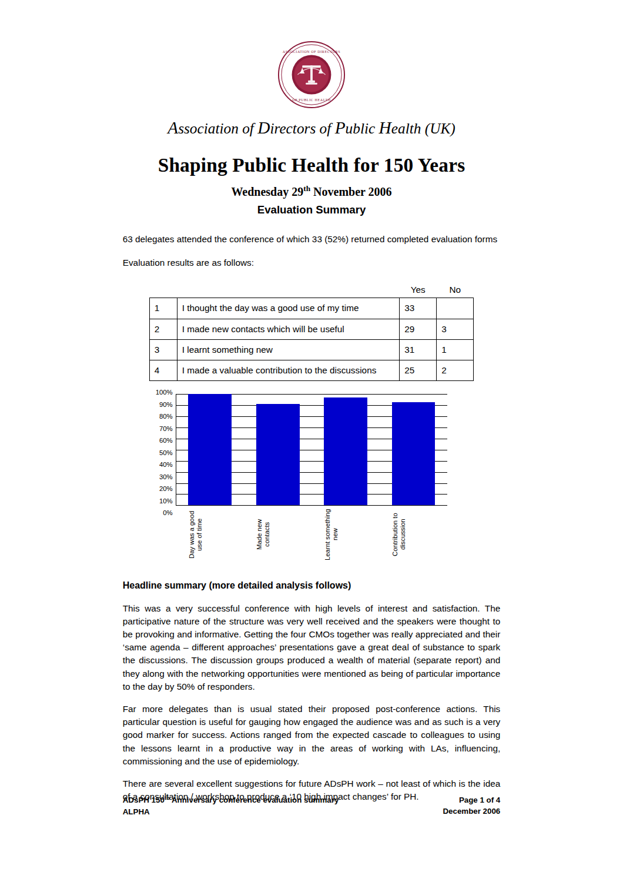ASSOCIATION OF DIRECTORS OF PUBLIC HEALTH
Association of Directors of Public Health (UK)
Shaping Public Health for 150 Years
Wednesday 29th November 2006
Evaluation Summary
63 delegates attended the conference of which 33 (52%) returned completed evaluation forms
Evaluation results are as follows:
| | | Yes | No |
| --- | --- | --- | --- |
| 1 | I thought the day was a good use of my time | 33 | |
| 2 | I made new contacts which will be useful | 29 | 3 |
| 3 | I learnt something new | 31 | 1 |
| 4 | I made a valuable contribution to the discussions | 25 | 2 |
100% 90% 80% 70% 60% 50% 40% 30% 20% 10% 0%
Day was a good use of time
Made new contacts
Learnt something new
Contribution to discussion
Headline summary (more detailed analysis follows)
This was a very successful conference with high levels of interest and satisfaction. The participative nature of the structure was very well received and the speakers were thought to be provoking and informative. Getting the four CMOs together was really appreciated and their ‘same agenda – different approaches’ presentations gave a great deal of substance to spark the discussions. The discussion groups produced a wealth of material (separate report) and they along with the networking opportunities were mentioned as being of particular importance to the day by 50% of responders.
Far more delegates than is usual stated their proposed post-conference actions. This particular question is useful for gauging how engaged the audience was and as such is a very good marker for success. Actions ranged from the expected cascade to colleagues to using the lessons learnt in a productive way in the areas of working with LAs, influencing, commissioning and the use of epidemiology.
There are several excellent suggestions for future ADsPH work – not least of which is the idea of a consultation / workshop to produce a ‘10 high impact changes’ for PH.
ADsPH 150th Anniversary conference evaluation summary ALPHA
Page 1 of 4 December 2006